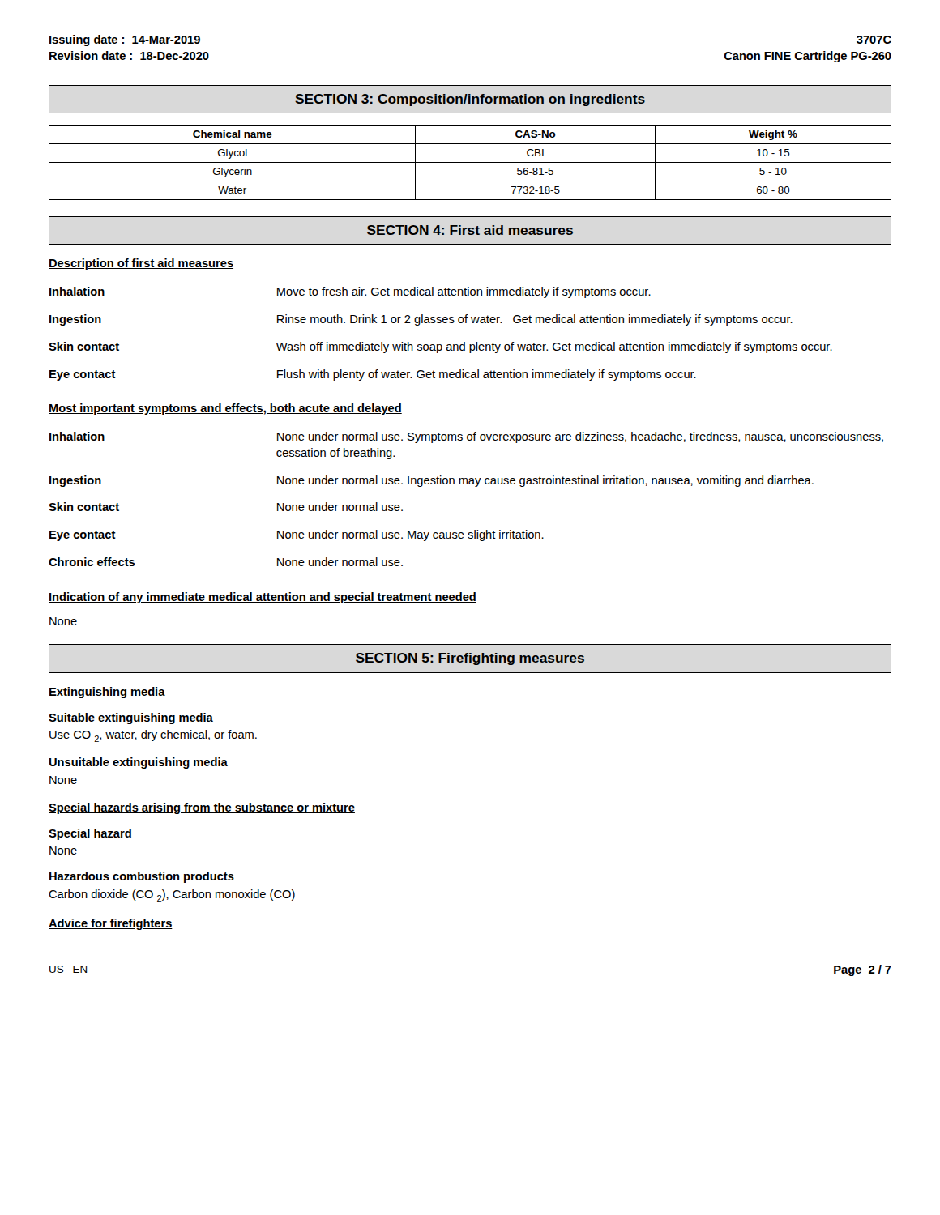Issuing date : 14-Mar-2019
Revision date : 18-Dec-2020
3707C
Canon FINE Cartridge PG-260
SECTION 3: Composition/information on ingredients
| Chemical name | CAS-No | Weight % |
| --- | --- | --- |
| Glycol | CBI | 10 - 15 |
| Glycerin | 56-81-5 | 5 - 10 |
| Water | 7732-18-5 | 60 - 80 |
SECTION 4: First aid measures
Description of first aid measures
| Inhalation | Move to fresh air. Get medical attention immediately if symptoms occur. |
| Ingestion | Rinse mouth. Drink 1 or 2 glasses of water. Get medical attention immediately if symptoms occur. |
| Skin contact | Wash off immediately with soap and plenty of water. Get medical attention immediately if symptoms occur. |
| Eye contact | Flush with plenty of water. Get medical attention immediately if symptoms occur. |
Most important symptoms and effects, both acute and delayed
| Inhalation | None under normal use. Symptoms of overexposure are dizziness, headache, tiredness, nausea, unconsciousness, cessation of breathing. |
| Ingestion | None under normal use. Ingestion may cause gastrointestinal irritation, nausea, vomiting and diarrhea. |
| Skin contact | None under normal use. |
| Eye contact | None under normal use. May cause slight irritation. |
| Chronic effects | None under normal use. |
Indication of any immediate medical attention and special treatment needed
None
SECTION 5: Firefighting measures
Extinguishing media
Suitable extinguishing media
Use CO 2, water, dry chemical, or foam.
Unsuitable extinguishing media
None
Special hazards arising from the substance or mixture
Special hazard
None
Hazardous combustion products
Carbon dioxide (CO 2), Carbon monoxide (CO)
Advice for firefighters
US EN
Page 2 / 7